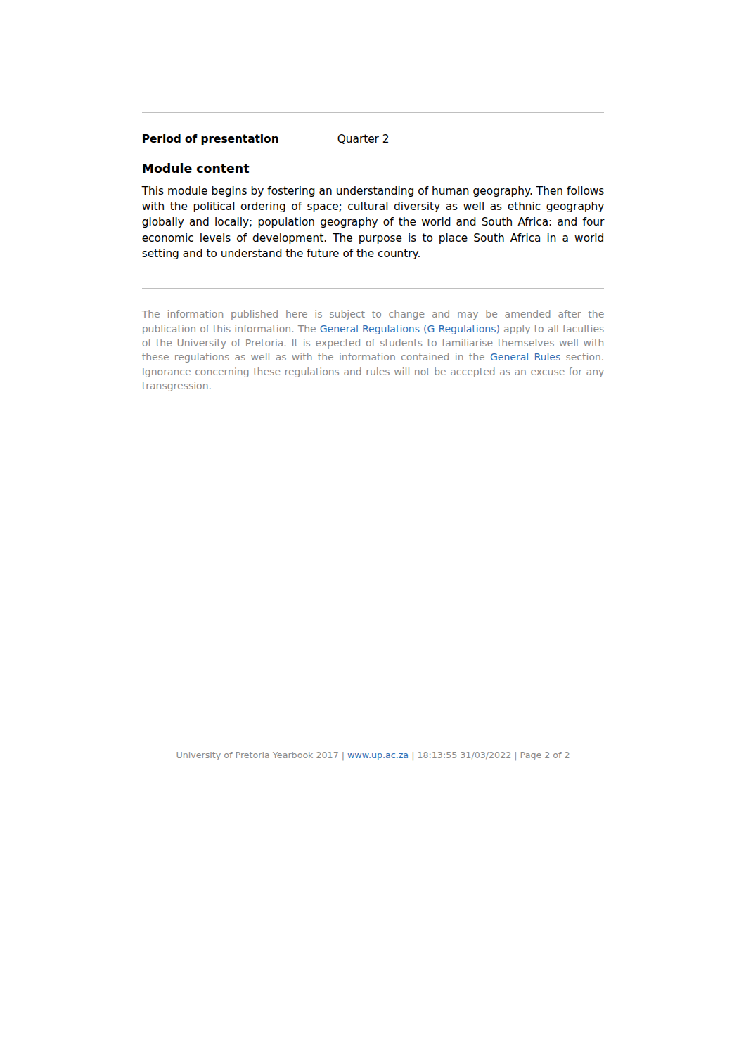Period of presentation Quarter 2
Module content
This module begins by fostering an understanding of human geography. Then follows with the political ordering of space; cultural diversity as well as ethnic geography globally and locally; population geography of the world and South Africa: and four economic levels of development. The purpose is to place South Africa in a world setting and to understand the future of the country.
The information published here is subject to change and may be amended after the publication of this information. The General Regulations (G Regulations) apply to all faculties of the University of Pretoria. It is expected of students to familiarise themselves well with these regulations as well as with the information contained in the General Rules section. Ignorance concerning these regulations and rules will not be accepted as an excuse for any transgression.
University of Pretoria Yearbook 2017 | www.up.ac.za | 18:13:55 31/03/2022 | Page 2 of 2